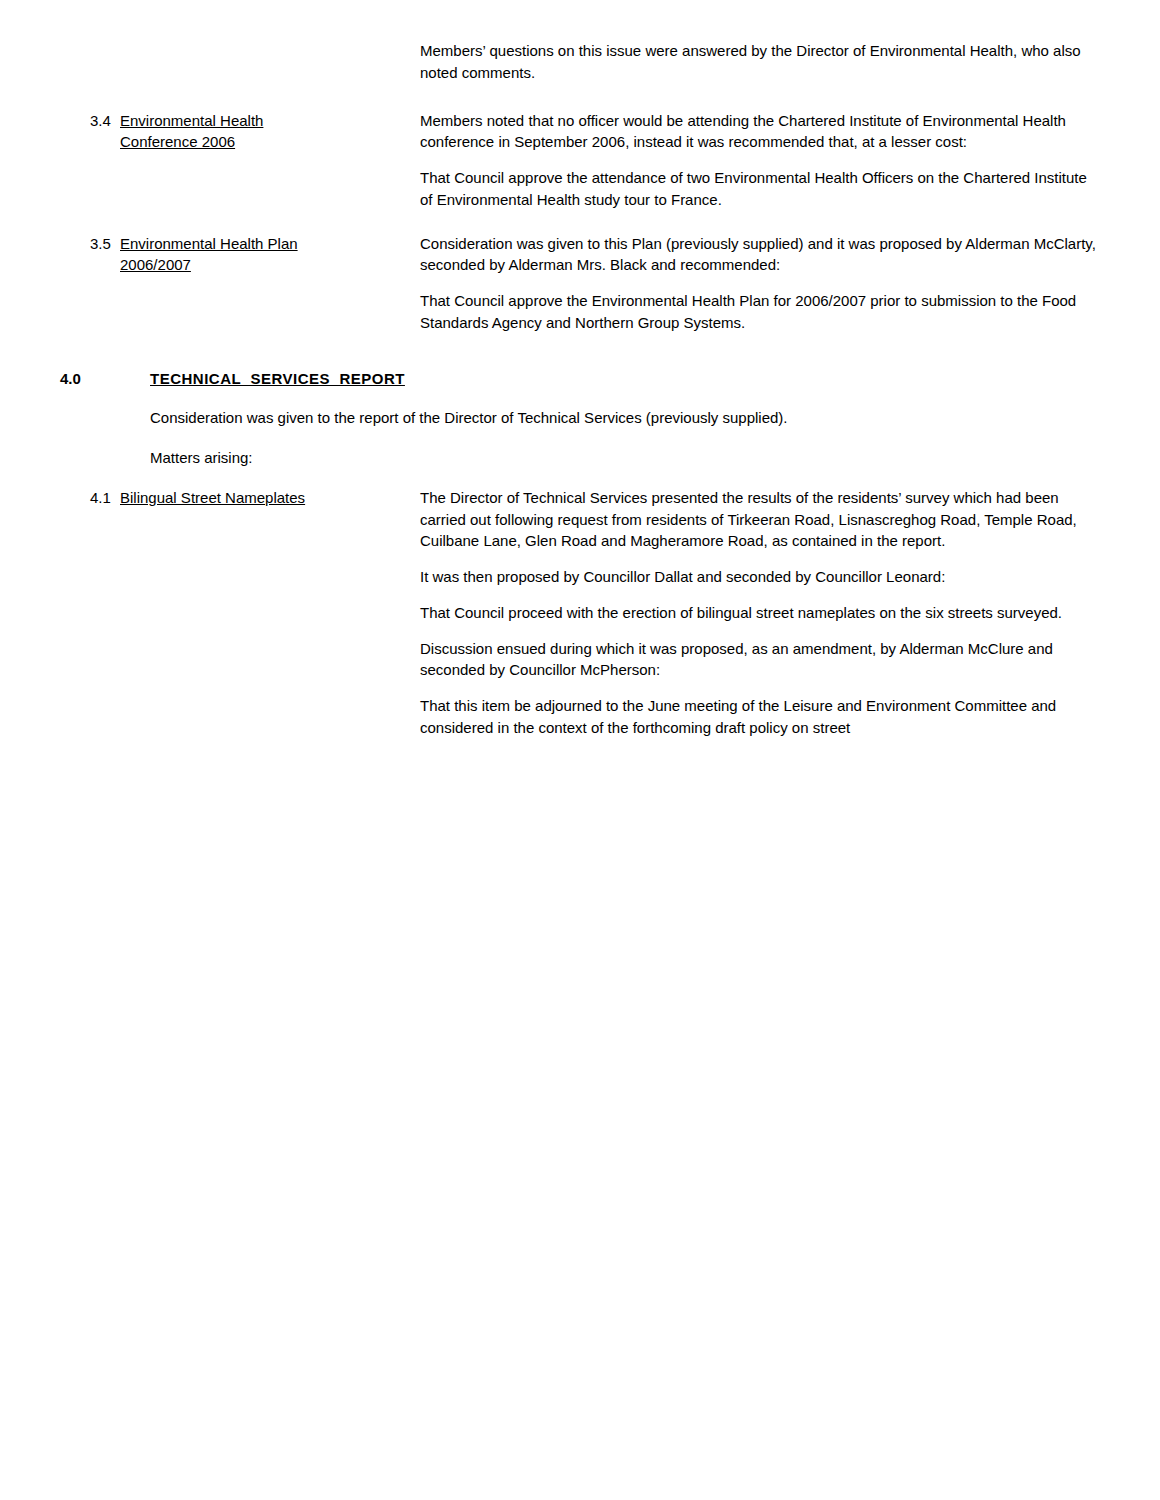Members’ questions on this issue were answered by the Director of Environmental Health, who also noted comments.
3.4
Environmental Health
Conference 2006
Members noted that no officer would be attending the Chartered Institute of Environmental Health conference in September 2006, instead it was recommended that, at a lesser cost:
That Council approve the attendance of two Environmental Health Officers on the Chartered Institute of Environmental Health study tour to France.
3.5
Environmental Health Plan
2006/2007
Consideration was given to this Plan (previously supplied) and it was proposed by Alderman McClarty, seconded by Alderman Mrs. Black and recommended:
That Council approve the Environmental Health Plan for 2006/2007 prior to submission to the Food Standards Agency and Northern Group Systems.
4.0
TECHNICAL SERVICES REPORT
Consideration was given to the report of the Director of Technical Services (previously supplied).
Matters arising:
4.1
Bilingual Street Nameplates
The Director of Technical Services presented the results of the residents’ survey which had been carried out following request from residents of Tirkeeran Road, Lisnascreghog Road, Temple Road, Cuilbane Lane, Glen Road and Magheramore Road, as contained in the report.
It was then proposed by Councillor Dallat and seconded by Councillor Leonard:
That Council proceed with the erection of bilingual street nameplates on the six streets surveyed.
Discussion ensued during which it was proposed, as an amendment, by Alderman McClure and seconded by Councillor McPherson:
That this item be adjourned to the June meeting of the Leisure and Environment Committee and considered in the context of the forthcoming draft policy on street